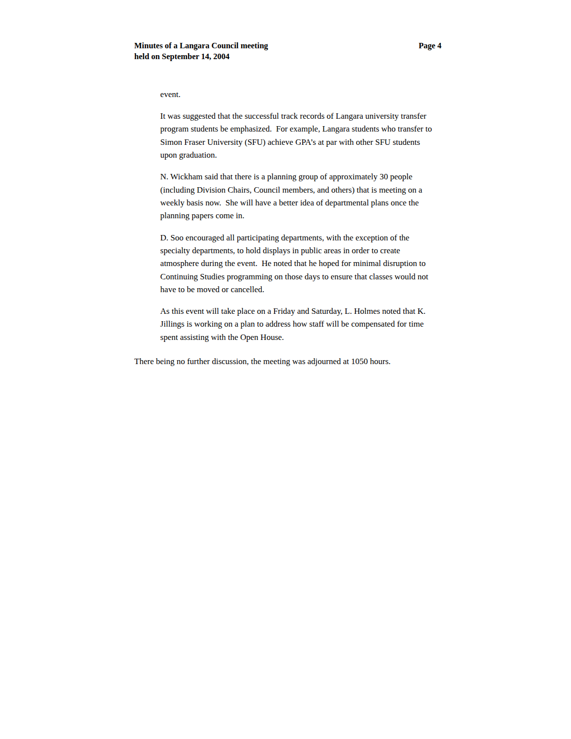Minutes of a Langara Council meeting
held on September 14, 2004
Page 4
event.
It was suggested that the successful track records of Langara university transfer program students be emphasized. For example, Langara students who transfer to Simon Fraser University (SFU) achieve GPA’s at par with other SFU students upon graduation.
N. Wickham said that there is a planning group of approximately 30 people (including Division Chairs, Council members, and others) that is meeting on a weekly basis now. She will have a better idea of departmental plans once the planning papers come in.
D. Soo encouraged all participating departments, with the exception of the specialty departments, to hold displays in public areas in order to create atmosphere during the event. He noted that he hoped for minimal disruption to Continuing Studies programming on those days to ensure that classes would not have to be moved or cancelled.
As this event will take place on a Friday and Saturday, L. Holmes noted that K. Jillings is working on a plan to address how staff will be compensated for time spent assisting with the Open House.
There being no further discussion, the meeting was adjourned at 1050 hours.